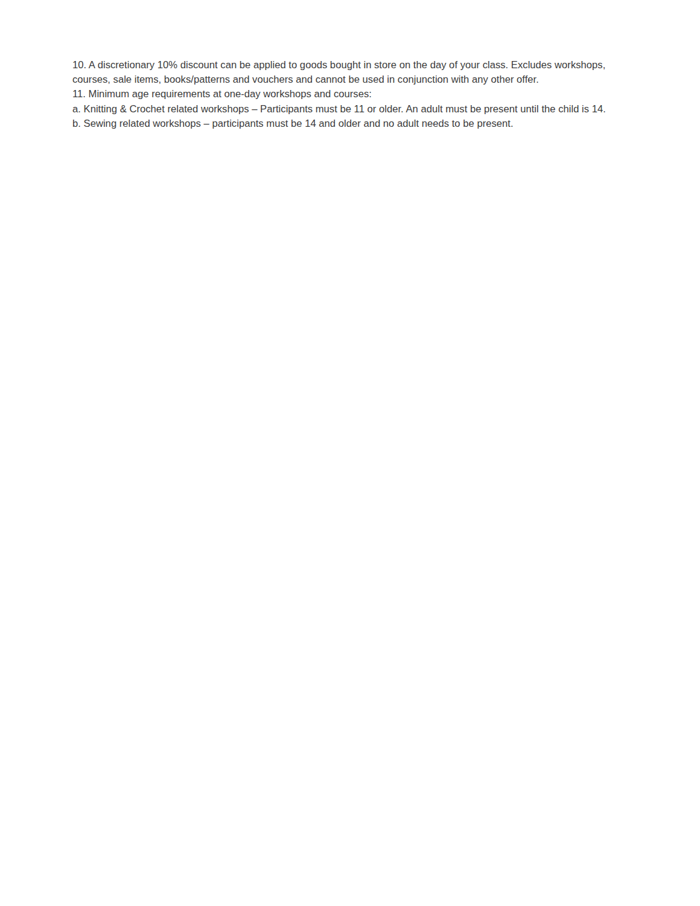10. A discretionary 10% discount can be applied to goods bought in store on the day of your class. Excludes workshops, courses, sale items, books/patterns and vouchers and cannot be used in conjunction with any other offer.
11. Minimum age requirements at one-day workshops and courses:
a. Knitting & Crochet related workshops – Participants must be 11 or older. An adult must be present until the child is 14.
b. Sewing related workshops – participants must be 14 and older and no adult needs to be present.